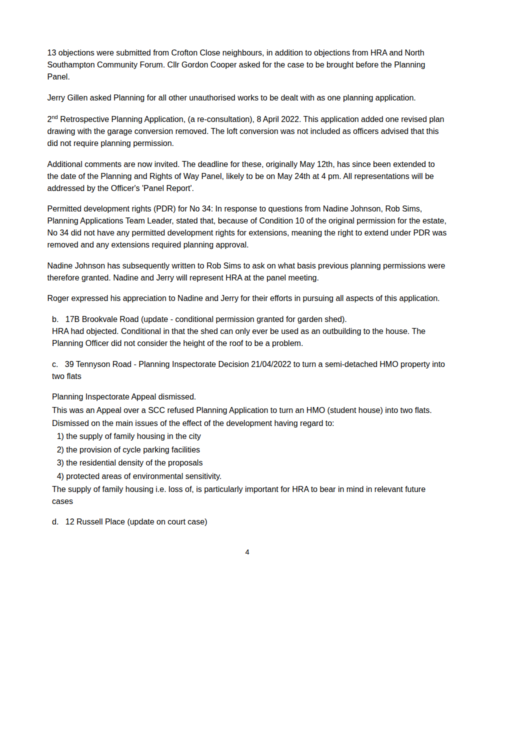13 objections were submitted from Crofton Close neighbours, in addition to objections from HRA and North Southampton Community Forum. Cllr Gordon Cooper asked for the case to be brought before the Planning Panel.
Jerry Gillen asked Planning for all other unauthorised works to be dealt with as one planning application.
2nd Retrospective Planning Application, (a re-consultation), 8 April 2022. This application added one revised plan drawing with the garage conversion removed. The loft conversion was not included as officers advised that this did not require planning permission.
Additional comments are now invited. The deadline for these, originally May 12th, has since been extended to the date of the Planning and Rights of Way Panel, likely to be on May 24th at 4 pm. All representations will be addressed by the Officer's 'Panel Report'.
Permitted development rights (PDR) for No 34: In response to questions from Nadine Johnson, Rob Sims, Planning Applications Team Leader, stated that, because of Condition 10 of the original permission for the estate, No 34 did not have any permitted development rights for extensions, meaning the right to extend under PDR was removed and any extensions required planning approval.
Nadine Johnson has subsequently written to Rob Sims to ask on what basis previous planning permissions were therefore granted. Nadine and Jerry will represent HRA at the panel meeting.
Roger expressed his appreciation to Nadine and Jerry for their efforts in pursuing all aspects of this application.
b. 17B Brookvale Road (update - conditional permission granted for garden shed).
HRA had objected. Conditional in that the shed can only ever be used as an outbuilding to the house. The Planning Officer did not consider the height of the roof to be a problem.
c. 39 Tennyson Road - Planning Inspectorate Decision 21/04/2022 to turn a semi-detached HMO property into two flats
Planning Inspectorate Appeal dismissed.
This was an Appeal over a SCC refused Planning Application to turn an HMO (student house) into two flats.
Dismissed on the main issues of the effect of the development having regard to:
1) the supply of family housing in the city
2) the provision of cycle parking facilities
3) the residential density of the proposals
4) protected areas of environmental sensitivity.
The supply of family housing i.e. loss of, is particularly important for HRA to bear in mind in relevant future cases
d. 12 Russell Place (update on court case)
4